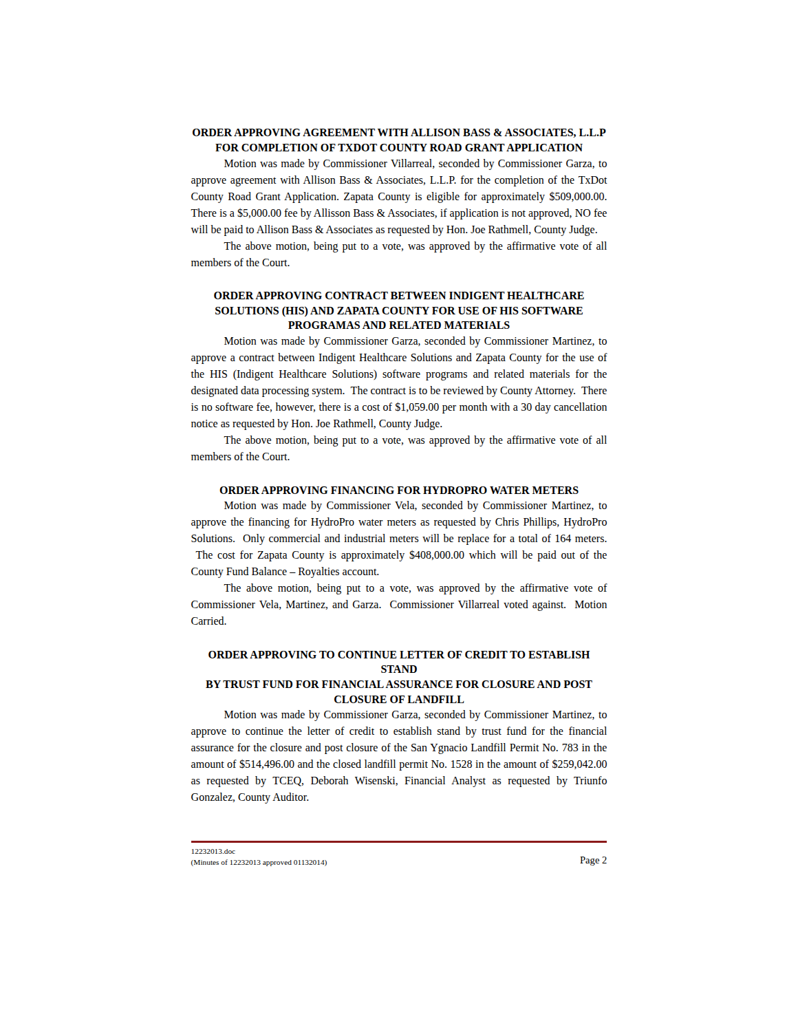Order Approving Agreement with Allison Bass & Associates, L.L.P
for Completion of TxDot County Road Grant Application
Motion was made by Commissioner Villarreal, seconded by Commissioner Garza, to approve agreement with Allison Bass & Associates, L.L.P. for the completion of the TxDot County Road Grant Application. Zapata County is eligible for approximately $509,000.00. There is a $5,000.00 fee by Allisson Bass & Associates, if application is not approved, NO fee will be paid to Allison Bass & Associates as requested by Hon. Joe Rathmell, County Judge.
The above motion, being put to a vote, was approved by the affirmative vote of all members of the Court.
Order Approving Contract Between Indigent Healthcare
Solutions (HIS) and Zapata County for Use of HIS Software
Programas and Related Materials
Motion was made by Commissioner Garza, seconded by Commissioner Martinez, to approve a contract between Indigent Healthcare Solutions and Zapata County for the use of the HIS (Indigent Healthcare Solutions) software programs and related materials for the designated data processing system. The contract is to be reviewed by County Attorney. There is no software fee, however, there is a cost of $1,059.00 per month with a 30 day cancellation notice as requested by Hon. Joe Rathmell, County Judge.
The above motion, being put to a vote, was approved by the affirmative vote of all members of the Court.
Order Approving Financing for HydroPro Water Meters
Motion was made by Commissioner Vela, seconded by Commissioner Martinez, to approve the financing for HydroPro water meters as requested by Chris Phillips, HydroPro Solutions. Only commercial and industrial meters will be replace for a total of 164 meters. The cost for Zapata County is approximately $408,000.00 which will be paid out of the County Fund Balance – Royalties account.
The above motion, being put to a vote, was approved by the affirmative vote of Commissioner Vela, Martinez, and Garza. Commissioner Villarreal voted against. Motion Carried.
Order Approving to Continue Letter of Credit to Establish Stand
By Trust Fund for Financial Assurance for Closure and Post
Closure of Landfill
Motion was made by Commissioner Garza, seconded by Commissioner Martinez, to approve to continue the letter of credit to establish stand by trust fund for the financial assurance for the closure and post closure of the San Ygnacio Landfill Permit No. 783 in the amount of $514,496.00 and the closed landfill permit No. 1528 in the amount of $259,042.00 as requested by TCEQ, Deborah Wisenski, Financial Analyst as requested by Triunfo Gonzalez, County Auditor.
12232013.doc
(Minutes of 12232013 approved 01132014)
Page 2